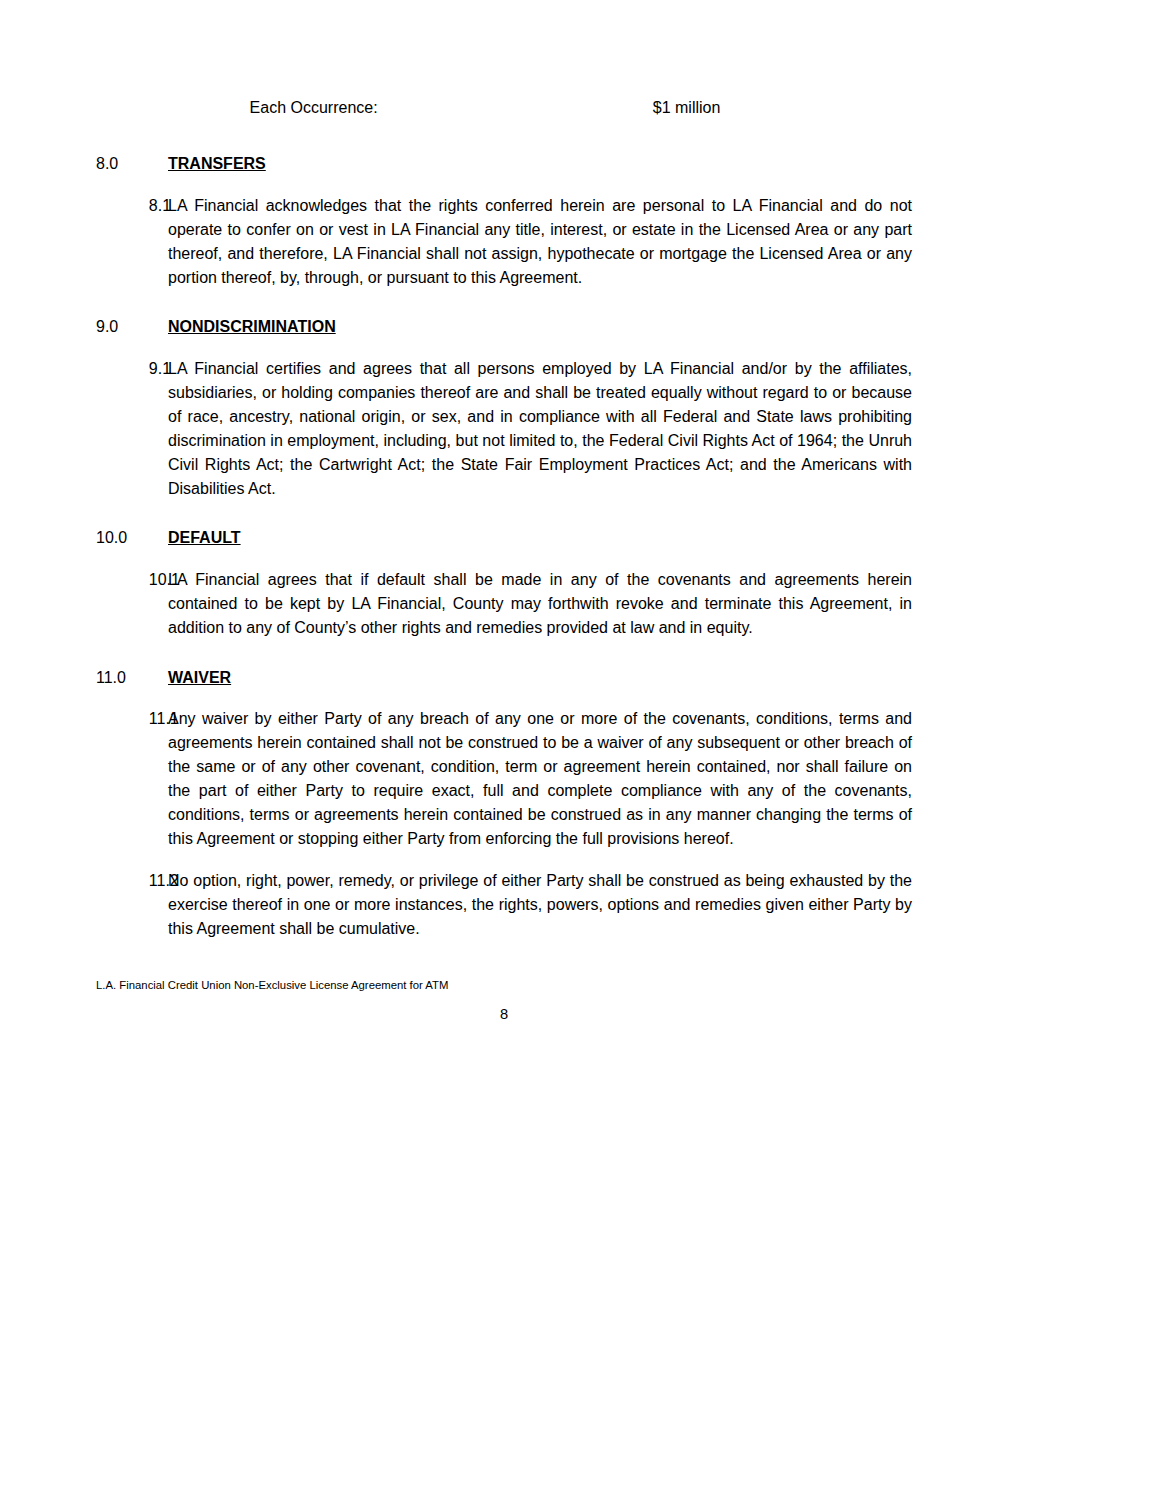Each Occurrence: $1 million
8.0 TRANSFERS
8.1 LA Financial acknowledges that the rights conferred herein are personal to LA Financial and do not operate to confer on or vest in LA Financial any title, interest, or estate in the Licensed Area or any part thereof, and therefore, LA Financial shall not assign, hypothecate or mortgage the Licensed Area or any portion thereof, by, through, or pursuant to this Agreement.
9.0 NONDISCRIMINATION
9.1 LA Financial certifies and agrees that all persons employed by LA Financial and/or by the affiliates, subsidiaries, or holding companies thereof are and shall be treated equally without regard to or because of race, ancestry, national origin, or sex, and in compliance with all Federal and State laws prohibiting discrimination in employment, including, but not limited to, the Federal Civil Rights Act of 1964; the Unruh Civil Rights Act; the Cartwright Act; the State Fair Employment Practices Act; and the Americans with Disabilities Act.
10.0 DEFAULT
10.1 LA Financial agrees that if default shall be made in any of the covenants and agreements herein contained to be kept by LA Financial, County may forthwith revoke and terminate this Agreement, in addition to any of County’s other rights and remedies provided at law and in equity.
11.0 WAIVER
11.1 Any waiver by either Party of any breach of any one or more of the covenants, conditions, terms and agreements herein contained shall not be construed to be a waiver of any subsequent or other breach of the same or of any other covenant, condition, term or agreement herein contained, nor shall failure on the part of either Party to require exact, full and complete compliance with any of the covenants, conditions, terms or agreements herein contained be construed as in any manner changing the terms of this Agreement or stopping either Party from enforcing the full provisions hereof.
11.2 No option, right, power, remedy, or privilege of either Party shall be construed as being exhausted by the exercise thereof in one or more instances, the rights, powers, options and remedies given either Party by this Agreement shall be cumulative.
L.A. Financial Credit Union Non-Exclusive License Agreement for ATM
8